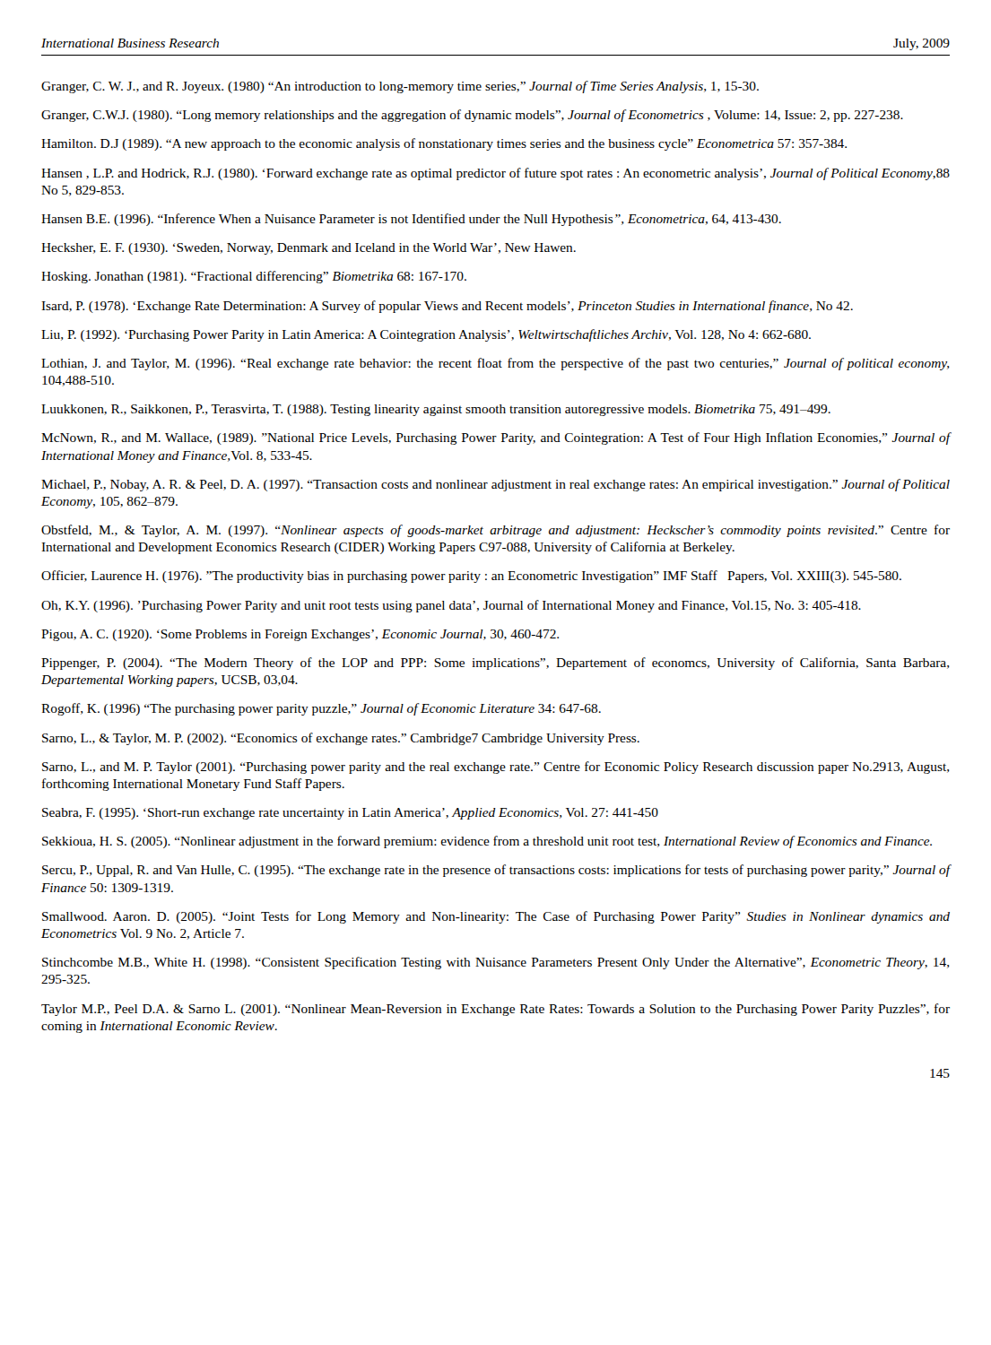International Business Research July, 2009
Granger, C. W. J., and R. Joyeux. (1980) “An introduction to long-memory time series,” Journal of Time Series Analysis, 1, 15-30.
Granger, C.W.J. (1980). “Long memory relationships and the aggregation of dynamic models”, Journal of Econometrics , Volume: 14, Issue: 2, pp. 227-238.
Hamilton. D.J (1989). “A new approach to the economic analysis of nonstationary times series and the business cycle” Econometrica 57: 357-384.
Hansen , L.P. and Hodrick, R.J. (1980). ‘Forward exchange rate as optimal predictor of future spot rates : An econometric analysis’, Journal of Political Economy,88 No 5, 829-853.
Hansen B.E. (1996). “Inference When a Nuisance Parameter is not Identified under the Null Hypothesis”, Econometrica, 64, 413-430.
Hecksher, E. F. (1930). ‘Sweden, Norway, Denmark and Iceland in the World War’, New Hawen.
Hosking. Jonathan (1981). “Fractional differencing” Biometrika 68: 167-170.
Isard, P. (1978). ‘Exchange Rate Determination: A Survey of popular Views and Recent models’, Princeton Studies in International finance, No 42.
Liu, P. (1992). ‘Purchasing Power Parity in Latin America: A Cointegration Analysis’, Weltwirtschaftliches Archiv, Vol. 128, No 4: 662-680.
Lothian, J. and Taylor, M. (1996). “Real exchange rate behavior: the recent float from the perspective of the past two centuries,” Journal of political economy, 104,488-510.
Luukkonen, R., Saikkonen, P., Terasvirta, T. (1988). Testing linearity against smooth transition autoregressive models. Biometrika 75, 491–499.
McNown, R., and M. Wallace, (1989). ”National Price Levels, Purchasing Power Parity, and Cointegration: A Test of Four High Inflation Economies,” Journal of International Money and Finance, Vol. 8, 533-45.
Michael, P., Nobay, A. R. & Peel, D. A. (1997). “Transaction costs and nonlinear adjustment in real exchange rates: An empirical investigation.” Journal of Political Economy, 105, 862–879.
Obstfeld, M., & Taylor, A. M. (1997). “Nonlinear aspects of goods-market arbitrage and adjustment: Heckscher’s commodity points revisited.” Centre for International and Development Economics Research (CIDER) Working Papers C97-088, University of California at Berkeley.
Officier, Laurence H. (1976). ”The productivity bias in purchasing power parity : an Econometric Investigation” IMF Staff Papers, Vol. XXIII(3). 545-580.
Oh, K.Y. (1996). ’Purchasing Power Parity and unit root tests using panel data’, Journal of International Money and Finance, Vol.15, No. 3: 405-418.
Pigou, A. C. (1920). ‘Some Problems in Foreign Exchanges’, Economic Journal, 30, 460-472.
Pippenger, P. (2004). “The Modern Theory of the LOP and PPP: Some implications”, Departement of economcs, University of California, Santa Barbara, Departemental Working papers, UCSB, 03,04.
Rogoff, K. (1996) “The purchasing power parity puzzle,” Journal of Economic Literature 34: 647-68.
Sarno, L., & Taylor, M. P. (2002). “Economics of exchange rates.” Cambridge7 Cambridge University Press.
Sarno, L., and M. P. Taylor (2001). “Purchasing power parity and the real exchange rate.” Centre for Economic Policy Research discussion paper No.2913, August, forthcoming International Monetary Fund Staff Papers.
Seabra, F. (1995). ‘Short-run exchange rate uncertainty in Latin America’, Applied Economics, Vol. 27: 441-450
Sekkioua, H. S. (2005). “Nonlinear adjustment in the forward premium: evidence from a threshold unit root test, International Review of Economics and Finance.
Sercu, P., Uppal, R. and Van Hulle, C. (1995). “The exchange rate in the presence of transactions costs: implications for tests of purchasing power parity,” Journal of Finance 50: 1309-1319.
Smallwood. Aaron. D. (2005). “Joint Tests for Long Memory and Non-linearity: The Case of Purchasing Power Parity” Studies in Nonlinear dynamics and Econometrics Vol. 9 No. 2, Article 7.
Stinchcombe M.B., White H. (1998). “Consistent Specification Testing with Nuisance Parameters Present Only Under the Alternative”, Econometric Theory, 14, 295-325.
Taylor M.P., Peel D.A. & Sarno L. (2001). “Nonlinear Mean-Reversion in Exchange Rate Rates: Towards a Solution to the Purchasing Power Parity Puzzles”, for coming in International Economic Review.
145